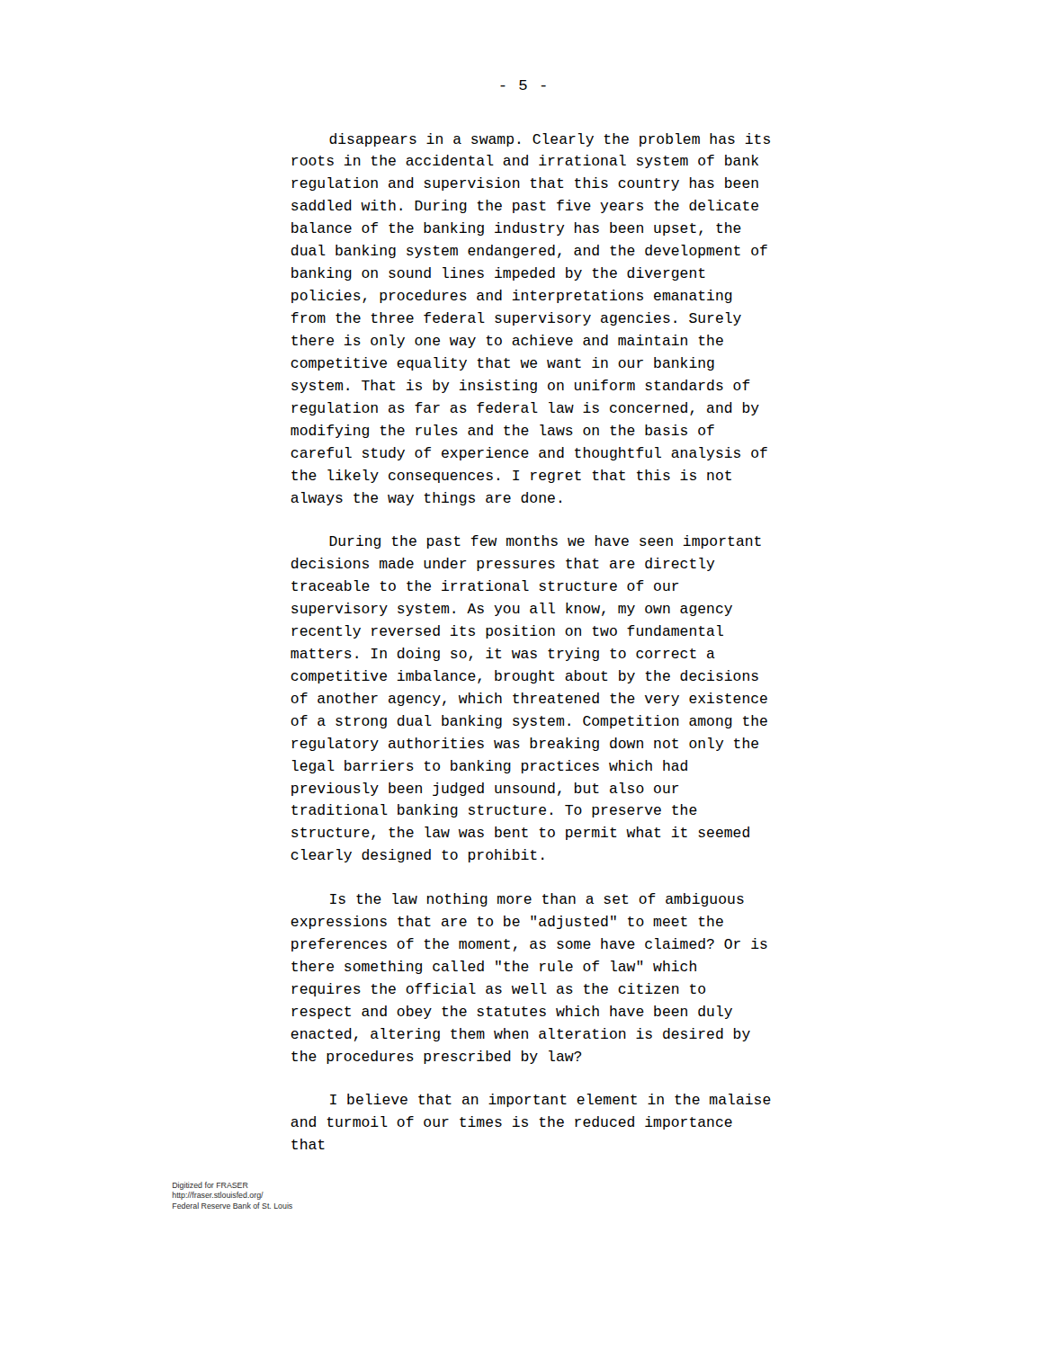- 5 -
disappears in a swamp. Clearly the problem has its roots in the accidental and irrational system of bank regulation and supervision that this country has been saddled with. During the past five years the delicate balance of the banking industry has been upset, the dual banking system endangered, and the development of banking on sound lines impeded by the divergent policies, procedures and interpretations emanating from the three federal supervisory agencies. Surely there is only one way to achieve and maintain the competitive equality that we want in our banking system. That is by insisting on uniform standards of regulation as far as federal law is concerned, and by modifying the rules and the laws on the basis of careful study of experience and thoughtful analysis of the likely consequences. I regret that this is not always the way things are done.
During the past few months we have seen important decisions made under pressures that are directly traceable to the irrational structure of our supervisory system. As you all know, my own agency recently reversed its position on two fundamental matters. In doing so, it was trying to correct a competitive imbalance, brought about by the decisions of another agency, which threatened the very existence of a strong dual banking system. Competition among the regulatory authorities was breaking down not only the legal barriers to banking practices which had previously been judged unsound, but also our traditional banking structure. To preserve the structure, the law was bent to permit what it seemed clearly designed to prohibit.
Is the law nothing more than a set of ambiguous expressions that are to be "adjusted" to meet the preferences of the moment, as some have claimed? Or is there something called "the rule of law" which requires the official as well as the citizen to respect and obey the statutes which have been duly enacted, altering them when alteration is desired by the procedures prescribed by law?
I believe that an important element in the malaise and turmoil of our times is the reduced importance that
Digitized for FRASER
http://fraser.stlouisfed.org/
Federal Reserve Bank of St. Louis